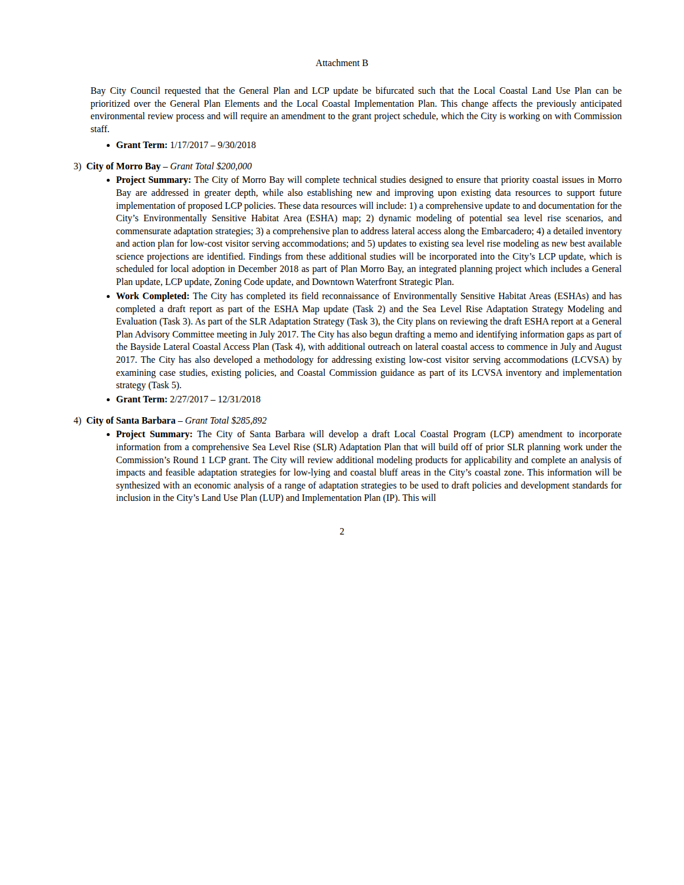Attachment B
Bay City Council requested that the General Plan and LCP update be bifurcated such that the Local Coastal Land Use Plan can be prioritized over the General Plan Elements and the Local Coastal Implementation Plan. This change affects the previously anticipated environmental review process and will require an amendment to the grant project schedule, which the City is working on with Commission staff.
Grant Term: 1/17/2017 – 9/30/2018
City of Morro Bay – Grant Total $200,000
Project Summary: The City of Morro Bay will complete technical studies designed to ensure that priority coastal issues in Morro Bay are addressed in greater depth, while also establishing new and improving upon existing data resources to support future implementation of proposed LCP policies. These data resources will include: 1) a comprehensive update to and documentation for the City’s Environmentally Sensitive Habitat Area (ESHA) map; 2) dynamic modeling of potential sea level rise scenarios, and commensurate adaptation strategies; 3) a comprehensive plan to address lateral access along the Embarcadero; 4) a detailed inventory and action plan for low-cost visitor serving accommodations; and 5) updates to existing sea level rise modeling as new best available science projections are identified. Findings from these additional studies will be incorporated into the City’s LCP update, which is scheduled for local adoption in December 2018 as part of Plan Morro Bay, an integrated planning project which includes a General Plan update, LCP update, Zoning Code update, and Downtown Waterfront Strategic Plan.
Work Completed: The City has completed its field reconnaissance of Environmentally Sensitive Habitat Areas (ESHAs) and has completed a draft report as part of the ESHA Map update (Task 2) and the Sea Level Rise Adaptation Strategy Modeling and Evaluation (Task 3). As part of the SLR Adaptation Strategy (Task 3), the City plans on reviewing the draft ESHA report at a General Plan Advisory Committee meeting in July 2017. The City has also begun drafting a memo and identifying information gaps as part of the Bayside Lateral Coastal Access Plan (Task 4), with additional outreach on lateral coastal access to commence in July and August 2017. The City has also developed a methodology for addressing existing low-cost visitor serving accommodations (LCVSA) by examining case studies, existing policies, and Coastal Commission guidance as part of its LCVSA inventory and implementation strategy (Task 5).
Grant Term: 2/27/2017 – 12/31/2018
City of Santa Barbara – Grant Total $285,892
Project Summary: The City of Santa Barbara will develop a draft Local Coastal Program (LCP) amendment to incorporate information from a comprehensive Sea Level Rise (SLR) Adaptation Plan that will build off of prior SLR planning work under the Commission’s Round 1 LCP grant. The City will review additional modeling products for applicability and complete an analysis of impacts and feasible adaptation strategies for low-lying and coastal bluff areas in the City’s coastal zone. This information will be synthesized with an economic analysis of a range of adaptation strategies to be used to draft policies and development standards for inclusion in the City’s Land Use Plan (LUP) and Implementation Plan (IP). This will
2